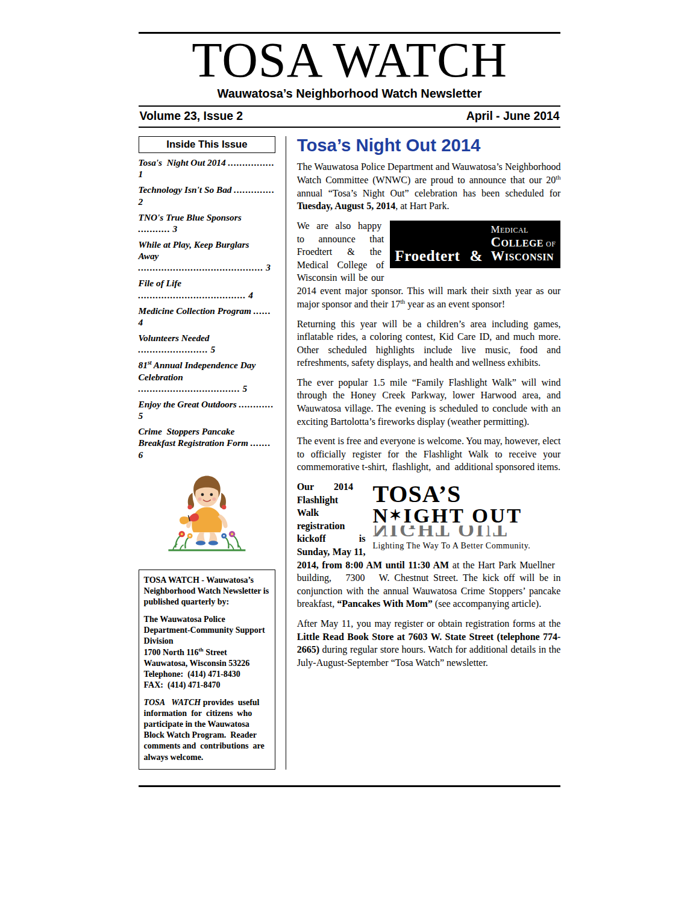TOSA WATCH
Wauwatosa’s Neighborhood Watch Newsletter
Volume 23, Issue 2 April - June 2014
Inside This Issue
Tosa's Night Out 2014 ................ 1
Technology Isn't So Bad .............. 2
TNO's True Blue Sponsors ........... 3
While at Play, Keep Burglars
Away ........................................... 3
File of Life ..................................... 4
Medicine Collection Program ...... 4
Volunteers Needed ........................ 5
81st Annual Independence Day
Celebration ................................... 5
Enjoy the Great Outdoors ............ 5
Crime Stoppers Pancake
Breakfast Registration Form ....... 6
TOSA WATCH - Wauwatosa’s Neighborhood Watch Newsletter is published quarterly by:
The Wauwatosa Police Department-Community Support Division
1700 North 116th Street
Wauwatosa, Wisconsin 53226
Telephone: (414) 471-8430
FAX: (414) 471-8470
TOSA WATCH provides useful information for citizens who participate in the Wauwatosa Block Watch Program. Reader comments and contributions are always welcome.
Tosa’s Night Out 2014
The Wauwatosa Police Department and Wauwatosa’s Neighborhood Watch Committee (WNWC) are proud to announce that our 20th annual “Tosa’s Night Out” celebration has been scheduled for Tuesday, August 5, 2014, at Hart Park.
Froedtert & Medical
College of
Wisconsin
We are also happy to announce that Froedtert & the Medical College of Wisconsin will be our 2014 event major sponsor. This will mark their sixth year as our major sponsor and their 17th year as an event sponsor!
Returning this year will be a children’s area including games, inflatable rides, a coloring contest, Kid Care ID, and much more. Other scheduled highlights include live music, food and refreshments, safety displays, and health and wellness exhibits.
The ever popular 1.5 mile “Family Flashlight Walk” will wind through the Honey Creek Parkway, lower Harwood area, and Wauwatosa village. The evening is scheduled to conclude with an exciting Bartolotta’s fireworks display (weather permitting).
The event is free and everyone is welcome. You may, however, elect to officially register for the Flashlight Walk to receive your commemorative t-shirt, flashlight, and additional sponsored items.
TOSA’S
N✶IGHT OUT
NIGHT OUT
Lighting The Way To A Better Community.
Our 2014 Flashlight Walk registration kickoff is Sunday, May 11, 2014, from 8:00 AM until 11:30 AM at the Hart Park Muellner building, 7300 W. Chestnut Street. The kick off will be in conjunction with the annual Wauwatosa Crime Stoppers’ pancake breakfast, “Pancakes With Mom” (see accompanying article).
After May 11, you may register or obtain registration forms at the Little Read Book Store at 7603 W. State Street (telephone 774-2665) during regular store hours. Watch for additional details in the July-August-September “Tosa Watch” newsletter.